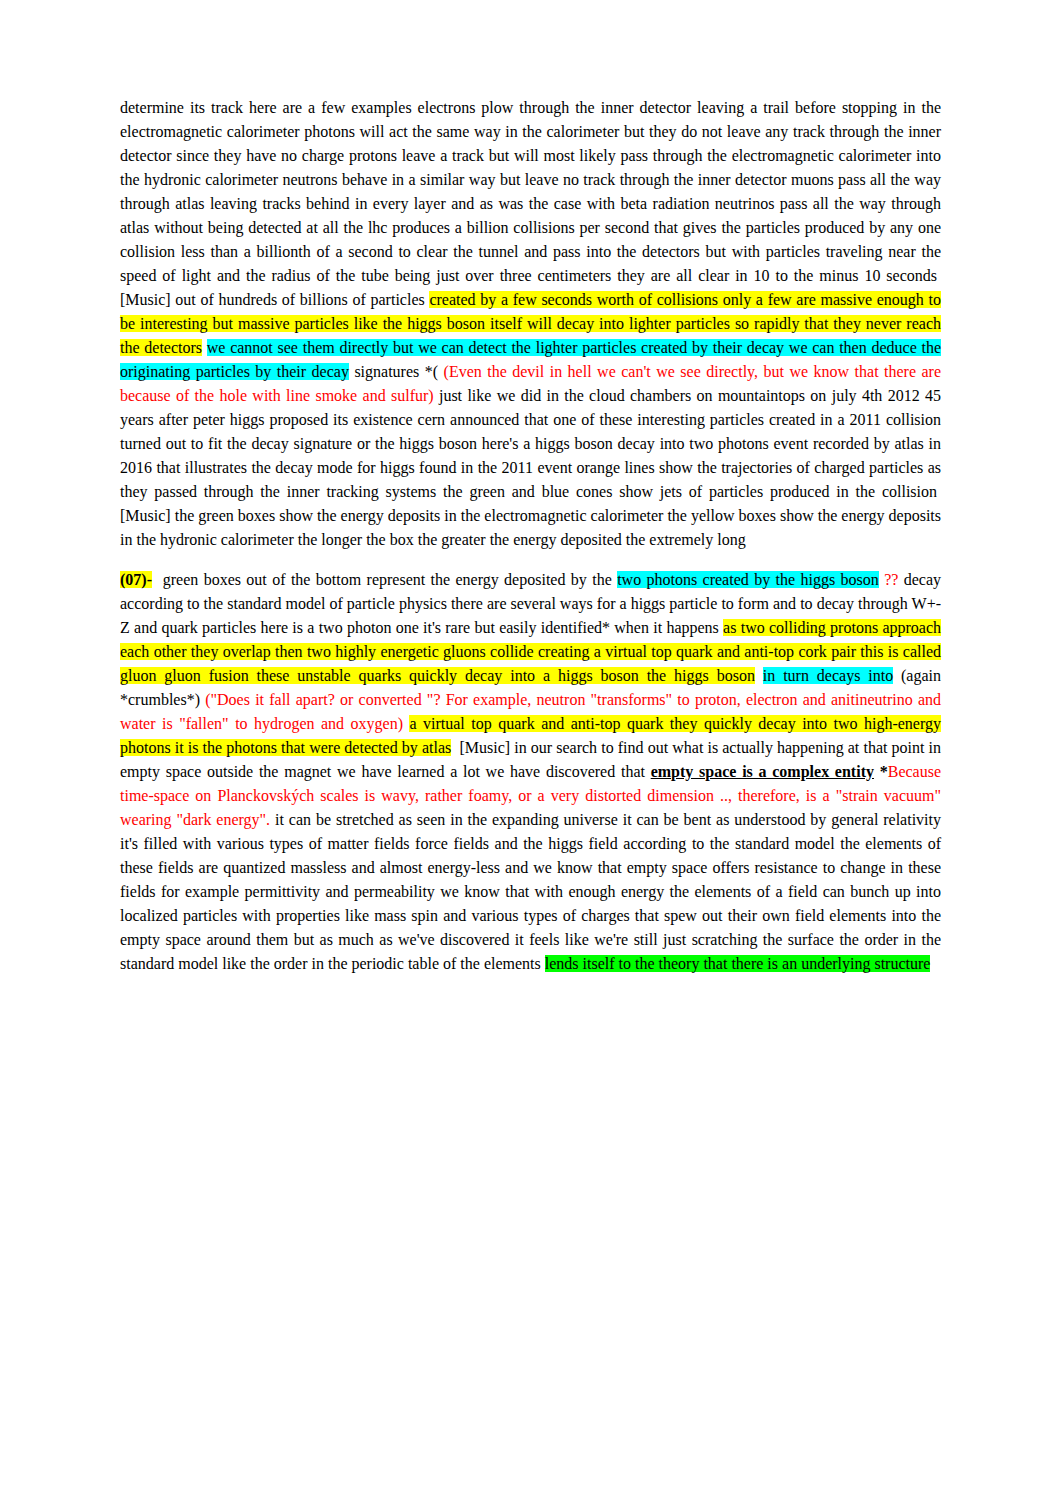determine its track here are a few examples electrons plow through the inner detector leaving a trail before stopping in the electromagnetic calorimeter photons will act the same way in the calorimeter but they do not leave any track through the inner detector since they have no charge protons leave a track but will most likely pass through the electromagnetic calorimeter into the hydronic calorimeter neutrons behave in a similar way but leave no track through the inner detector muons pass all the way through atlas leaving tracks behind in every layer and as was the case with beta radiation neutrinos pass all the way through atlas without being detected at all the lhc produces a billion collisions per second that gives the particles produced by any one collision less than a billionth of a second to clear the tunnel and pass into the detectors but with particles traveling near the speed of light and the radius of the tube being just over three centimeters they are all clear in 10 to the minus 10 seconds [Music] out of hundreds of billions of particles created by a few seconds worth of collisions only a few are massive enough to be interesting but massive particles like the higgs boson itself will decay into lighter particles so rapidly that they never reach the detectors we cannot see them directly but we can detect the lighter particles created by their decay we can then deduce the originating particles by their decay signatures *( (Even the devil in hell we can't we see directly, but we know that there are because of the hole with line smoke and sulfur) just like we did in the cloud chambers on mountaintops on july 4th 2012 45 years after peter higgs proposed its existence cern announced that one of these interesting particles created in a 2011 collision turned out to fit the decay signature or the higgs boson here's a higgs boson decay into two photons event recorded by atlas in 2016 that illustrates the decay mode for higgs found in the 2011 event orange lines show the trajectories of charged particles as they passed through the inner tracking systems the green and blue cones show jets of particles produced in the collision [Music] the green boxes show the energy deposits in the electromagnetic calorimeter the yellow boxes show the energy deposits in the hydronic calorimeter the longer the box the greater the energy deposited the extremely long
(07)- green boxes out of the bottom represent the energy deposited by the two photons created by the higgs boson ?? decay according to the standard model of particle physics there are several ways for a higgs particle to form and to decay through W+- Z and quark particles here is a two photon one it's rare but easily identified* when it happens as two colliding protons approach each other they overlap then two highly energetic gluons collide creating a virtual top quark and anti-top cork pair this is called gluon gluon fusion these unstable quarks quickly decay into a higgs boson the higgs boson in turn decays into (again *crumbles*) ("Does it fall apart? or converted "? For example, neutron "transforms" to proton, electron and anitineutrino and water is "fallen" to hydrogen and oxygen) a virtual top quark and anti-top quark they quickly decay into two high-energy photons it is the photons that were detected by atlas [Music] in our search to find out what is actually happening at that point in empty space outside the magnet we have learned a lot we have discovered that empty space is a complex entity *Because time-space on Planckovských scales is wavy, rather foamy, or a very distorted dimension .., therefore, is a "strain vacuum" wearing "dark energy". it can be stretched as seen in the expanding universe it can be bent as understood by general relativity it's filled with various types of matter fields force fields and the higgs field according to the standard model the elements of these fields are quantized massless and almost energy-less and we know that empty space offers resistance to change in these fields for example permittivity and permeability we know that with enough energy the elements of a field can bunch up into localized particles with properties like mass spin and various types of charges that spew out their own field elements into the empty space around them but as much as we've discovered it feels like we're still just scratching the surface the order in the standard model like the order in the periodic table of the elements lends itself to the theory that there is an underlying structure